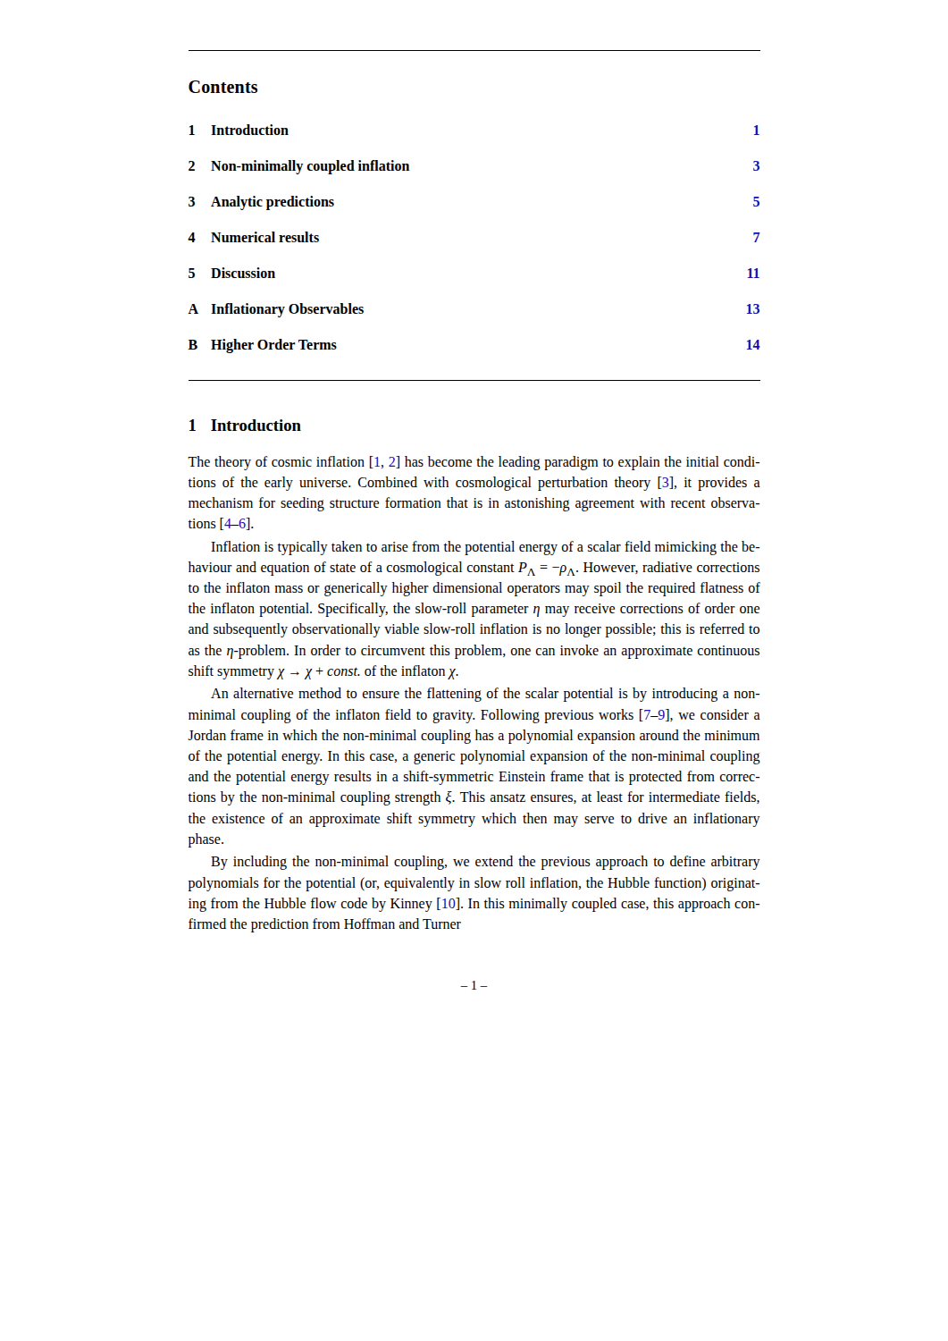Contents
1 Introduction 1
2 Non-minimally coupled inflation 3
3 Analytic predictions 5
4 Numerical results 7
5 Discussion 11
AInflationary Observables 13
BHigher Order Terms 14
1 Introduction
The theory of cosmic inflation [1, 2] has become the leading paradigm to explain the initial conditions of the early universe. Combined with cosmological perturbation theory [3], it provides a mechanism for seeding structure formation that is in astonishing agreement with recent observations [4–6].
Inflation is typically taken to arise from the potential energy of a scalar field mimicking the behaviour and equation of state of a cosmological constant PΛ = −ρΛ. However, radiative corrections to the inflaton mass or generically higher dimensional operators may spoil the required flatness of the inflaton potential. Specifically, the slow-roll parameter η may receive corrections of order one and subsequently observationally viable slow-roll inflation is no longer possible; this is referred to as the η-problem. In order to circumvent this problem, one can invoke an approximate continuous shift symmetry χ → χ + const. of the inflaton χ.
An alternative method to ensure the flattening of the scalar potential is by introducing a non-minimal coupling of the inflaton field to gravity. Following previous works [7–9], we consider a Jordan frame in which the non-minimal coupling has a polynomial expansion around the minimum of the potential energy. In this case, a generic polynomial expansion of the non-minimal coupling and the potential energy results in a shift-symmetric Einstein frame that is protected from corrections by the non-minimal coupling strength ξ. This ansatz ensures, at least for intermediate fields, the existence of an approximate shift symmetry which then may serve to drive an inflationary phase.
By including the non-minimal coupling, we extend the previous approach to define arbitrary polynomials for the potential (or, equivalently in slow roll inflation, the Hubble function) originating from the Hubble flow code by Kinney [10]. In this minimally coupled case, this approach confirmed the prediction from Hoffman and Turner
– 1 –